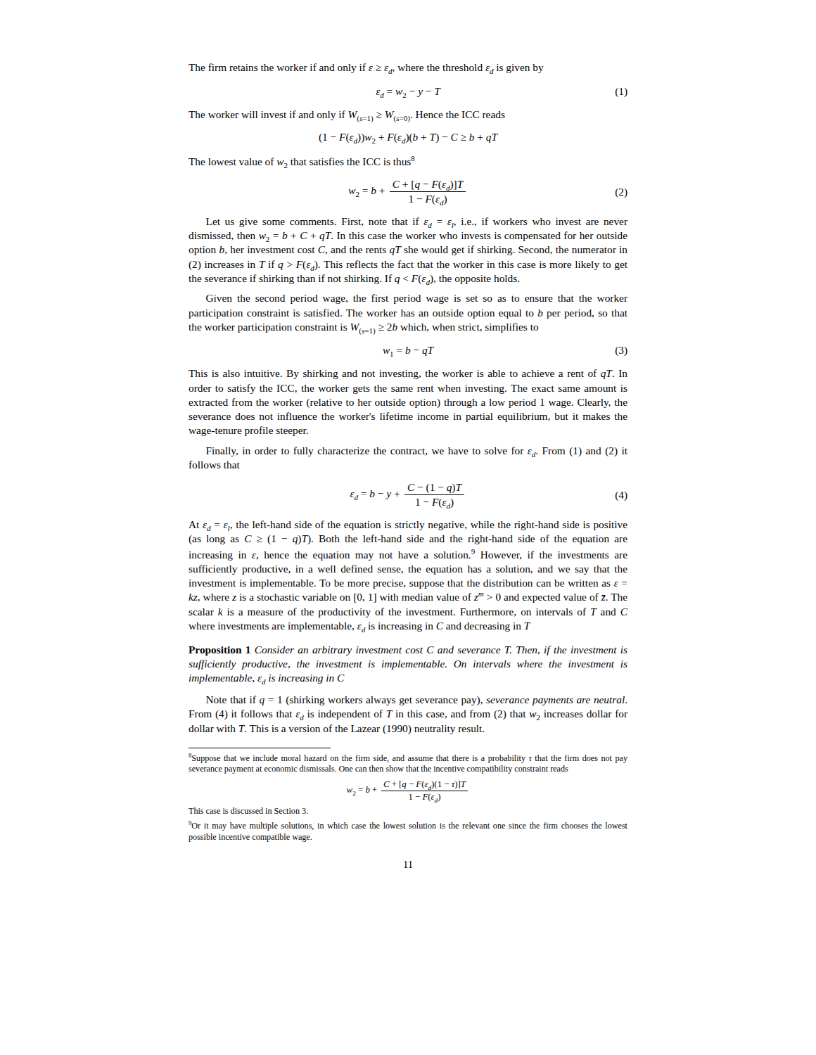The firm retains the worker if and only if ε ≥ εd, where the threshold εd is given by
εd = w2 − y − T (1)
The worker will invest if and only if W(s=1) ≥ W(s=0). Hence the ICC reads
(1 − F(εd))w2 + F(εd)(b + T) − C ≥ b + qT
The lowest value of w2 that satisfies the ICC is thus8
w2 = b + C + [q − F(εd)]T 1 − F(εd) (2)
Let us give some comments. First, note that if εd = εl, i.e., if workers who invest are never dismissed, then w2 = b + C + qT. In this case the worker who invests is compensated for her outside option b, her investment cost C, and the rents qT she would get if shirking. Second, the numerator in (2) increases in T if q > F(εd). This reflects the fact that the worker in this case is more likely to get the severance if shirking than if not shirking. If q < F(εd), the opposite holds.
Given the second period wage, the first period wage is set so as to ensure that the worker participation constraint is satisfied. The worker has an outside option equal to b per period, so that the worker participation constraint is W(s=1) ≥ 2b which, when strict, simplifies to
w1 = b − qT (3)
This is also intuitive. By shirking and not investing, the worker is able to achieve a rent of qT. In order to satisfy the ICC, the worker gets the same rent when investing. The exact same amount is extracted from the worker (relative to her outside option) through a low period 1 wage. Clearly, the severance does not influence the worker's lifetime income in partial equilibrium, but it makes the wage-tenure profile steeper.
Finally, in order to fully characterize the contract, we have to solve for εd. From (1) and (2) it follows that
εd = b − y + C − (1 − q)T 1 − F(εd) (4)
At εd = εl, the left-hand side of the equation is strictly negative, while the right-hand side is positive (as long as C ≥ (1 − q)T). Both the left-hand side and the right-hand side of the equation are increasing in ε, hence the equation may not have a solution.9 However, if the investments are sufficiently productive, in a well defined sense, the equation has a solution, and we say that the investment is implementable. To be more precise, suppose that the distribution can be written as ε = kz, where z is a stochastic variable on [0, 1] with median value of zm > 0 and expected value of z̄. The scalar k is a measure of the productivity of the investment. Furthermore, on intervals of T and C where investments are implementable, εd is increasing in C and decreasing in T
Proposition 1 Consider an arbitrary investment cost C and severance T. Then, if the investment is sufficiently productive, the investment is implementable. On intervals where the investment is implementable, εd is increasing in C
Note that if q = 1 (shirking workers always get severance pay), severance payments are neutral. From (4) it follows that εd is independent of T in this case, and from (2) that w2 increases dollar for dollar with T. This is a version of the Lazear (1990) neutrality result.
8 Suppose that we include moral hazard on the firm side, and assume that there is a probability τ that the firm does not pay severance payment at economic dismissals. One can then show that the incentive compatibility constraint reads
w2 = b + C + [q − F(εd)(1 − τ)]T 1 − F(εd)
This case is discussed in Section 3.
9 Or it may have multiple solutions, in which case the lowest solution is the relevant one since the firm chooses the lowest possible incentive compatible wage.
11